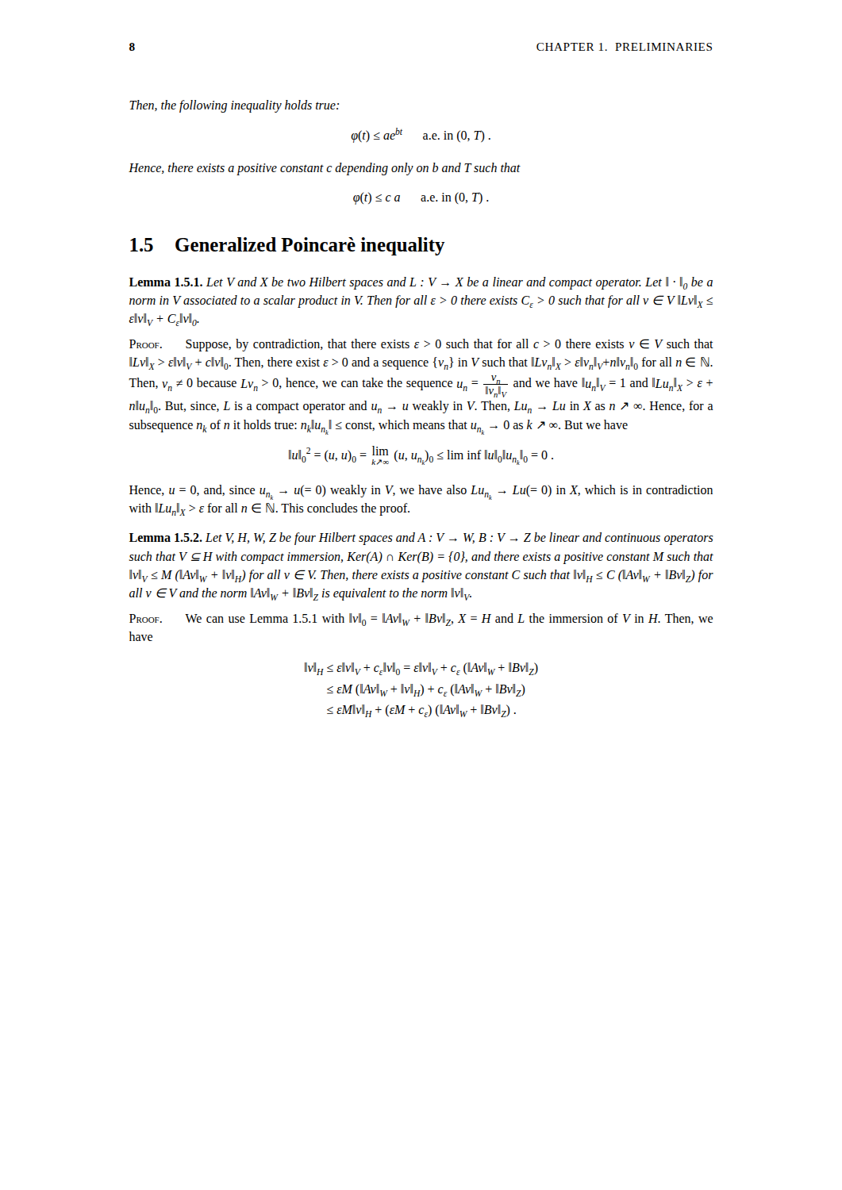8 CHAPTER 1. PRELIMINARIES
Then, the following inequality holds true:
φ(t) ≤ aebt a.e. in (0, T) .
Hence, there exists a positive constant c depending only on b and T such that
φ(t) ≤ c a a.e. in (0, T) .
1.5 Generalized Poincarè inequality
Lemma 1.5.1. Let V and X be two Hilbert spaces and L : V → X be a linear and compact operator. Let ‖ · ‖0 be a norm in V associated to a scalar product in V. Then for all ε > 0 there exists Cε > 0 such that for all v ∈ V ‖Lv‖X ≤ ε‖v‖V + Cε‖v‖0.
Proof. Suppose, by contradiction, that there exists ε > 0 such that for all c > 0 there exists v ∈ V such that ‖Lv‖X > ε‖v‖V + c‖v‖0. Then, there exist ε > 0 and a sequence {vn} in V such that ‖Lvn‖X > ε‖vn‖V+n‖vn‖0 for all n ∈ ℕ. Then, vn ≠ 0 because Lvn > 0, hence, we can take the sequence un = vn‖vn‖V and we have ‖un‖V = 1 and ‖Lun‖X > ε + n‖un‖0. But, since, L is a compact operator and un → u weakly in V. Then, Lun → Lu in X as n ↗ ∞. Hence, for a subsequence nk of n it holds true: nk‖unk‖ ≤ const, which means that unk → 0 as k ↗ ∞. But we have
‖u‖02 = (u, u)0 = lim k↗∞ (u, unk)0 ≤ lim inf ‖u‖0‖unk‖0 = 0 .
Hence, u = 0, and, since unk → u(= 0) weakly in V, we have also Lunk → Lu(= 0) in X, which is in contradiction with ‖Lun‖X > ε for all n ∈ ℕ. This concludes the proof.
Lemma 1.5.2. Let V, H, W, Z be four Hilbert spaces and A : V → W, B : V → Z be linear and continuous operators such that V ⊆ H with compact immersion, Ker(A) ∩ Ker(B) = {0}, and there exists a positive constant M such that ‖v‖V ≤ M (‖Av‖W + ‖v‖H) for all v ∈ V. Then, there exists a positive constant C such that ‖v‖H ≤ C (‖Av‖W + ‖Bv‖Z) for all v ∈ V and the norm ‖Av‖W + ‖Bv‖Z is equivalent to the norm ‖v‖V.
Proof. We can use Lemma 1.5.1 with ‖v‖0 = ‖Av‖W + ‖Bv‖Z, X = H and L the immersion of V in H. Then, we have
‖v‖H ≤ ε‖v‖V + cε‖v‖0 = ε‖v‖V + cε (‖Av‖W + ‖Bv‖Z)
≤ εM (‖Av‖W + ‖v‖H) + cε (‖Av‖W + ‖Bv‖Z)
≤ εM‖v‖H + (εM + cε) (‖Av‖W + ‖Bv‖Z) .